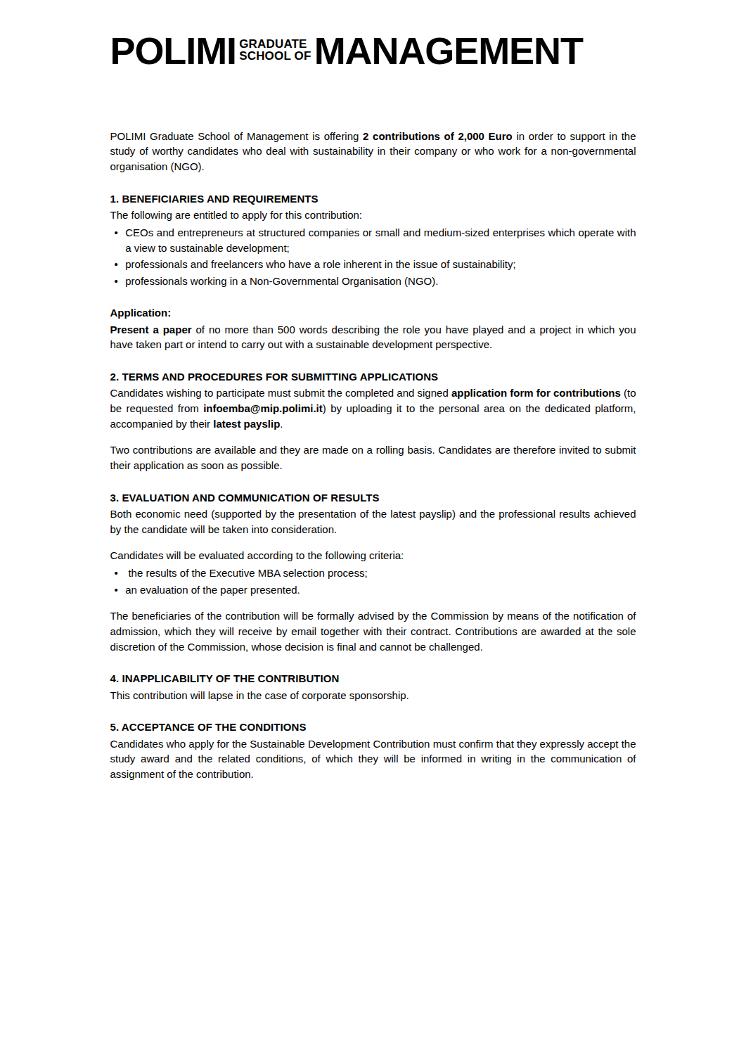POLIMI GRADUATE SCHOOL OF MANAGEMENT
POLIMI Graduate School of Management is offering 2 contributions of 2,000 Euro in order to support in the study of worthy candidates who deal with sustainability in their company or who work for a non-governmental organisation (NGO).
1. Beneficiaries and requirements
The following are entitled to apply for this contribution:
CEOs and entrepreneurs at structured companies or small and medium-sized enterprises which operate with a view to sustainable development;
professionals and freelancers who have a role inherent in the issue of sustainability;
professionals working in a Non-Governmental Organisation (NGO).
Application:
Present a paper of no more than 500 words describing the role you have played and a project in which you have taken part or intend to carry out with a sustainable development perspective.
2. Terms and procedures for submitting applications
Candidates wishing to participate must submit the completed and signed application form for contributions (to be requested from infoemba@mip.polimi.it) by uploading it to the personal area on the dedicated platform, accompanied by their latest payslip.
Two contributions are available and they are made on a rolling basis. Candidates are therefore invited to submit their application as soon as possible.
3. Evaluation and communication of results
Both economic need (supported by the presentation of the latest payslip) and the professional results achieved by the candidate will be taken into consideration.
Candidates will be evaluated according to the following criteria:
the results of the Executive MBA selection process;
an evaluation of the paper presented.
The beneficiaries of the contribution will be formally advised by the Commission by means of the notification of admission, which they will receive by email together with their contract. Contributions are awarded at the sole discretion of the Commission, whose decision is final and cannot be challenged.
4. Inapplicability of the contribution
This contribution will lapse in the case of corporate sponsorship.
5. Acceptance of the conditions
Candidates who apply for the Sustainable Development Contribution must confirm that they expressly accept the study award and the related conditions, of which they will be informed in writing in the communication of assignment of the contribution.